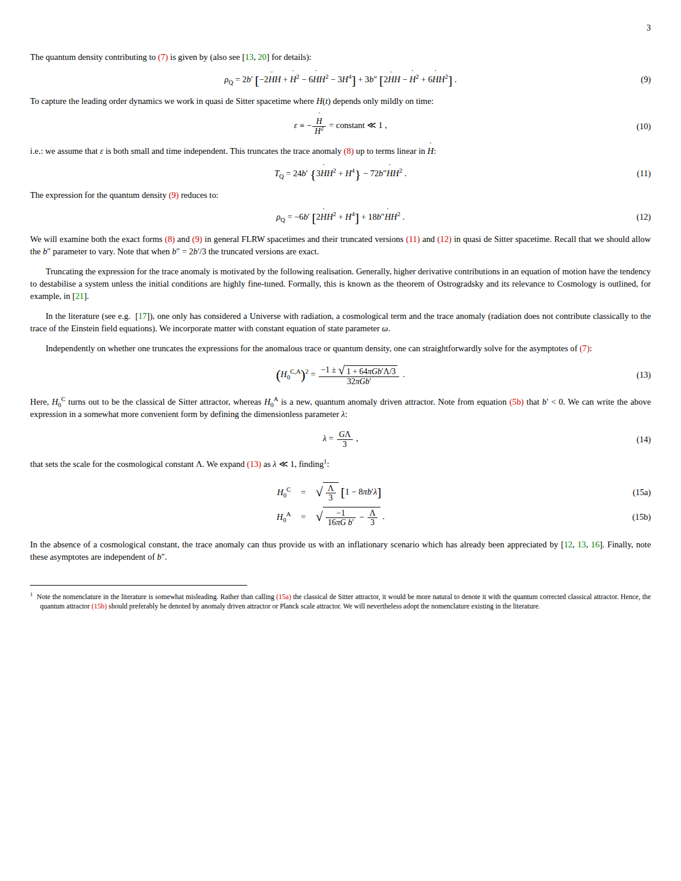3
The quantum density contributing to (7) is given by (also see [13, 20] for details):
ρQ = 2b′ [−2HH + H2 − 6HH2 − 3H4] + 3b″ [2HH − H2 + 6HH2] .
(9)
To capture the leading order dynamics we work in quasi de Sitter spacetime where H(t) depends only mildly on time:
ε ≡ −HH2 = constant ≪ 1 ,
(10)
i.e.: we assume that ε is both small and time independent. This truncates the trace anomaly (8) up to terms linear in H:
TQ = 24b′ {3HH2 + H4} − 72b″HH2 .
(11)
The expression for the quantum density (9) reduces to:
ρQ = −6b′ [2HH2 + H4] + 18b″HH2 .
(12)
We will examine both the exact forms (8) and (9) in general FLRW spacetimes and their truncated versions (11) and (12) in quasi de Sitter spacetime. Recall that we should allow the b″ parameter to vary. Note that when b″ = 2b′/3 the truncated versions are exact.
Truncating the expression for the trace anomaly is motivated by the following realisation. Generally, higher derivative contributions in an equation of motion have the tendency to destabilise a system unless the initial conditions are highly fine-tuned. Formally, this is known as the theorem of Ostrogradsky and its relevance to Cosmology is outlined, for example, in [21].
In the literature (see e.g. [17]), one only has considered a Universe with radiation, a cosmological term and the trace anomaly (radiation does not contribute classically to the trace of the Einstein field equations). We incorporate matter with constant equation of state parameter ω.
Independently on whether one truncates the expressions for the anomalous trace or quantum density, one can straightforwardly solve for the asymptotes of (7):
(H0C,A)2 = −1 ± √1 + 64πGb′Λ/332πGb′ .
(13)
Here, H0C turns out to be the classical de Sitter attractor, whereas H0A is a new, quantum anomaly driven attractor. Note from equation (5b) that b′ < 0. We can write the above expression in a somewhat more convenient form by defining the dimensionless parameter λ:
λ = GΛ 3 ,
(14)
that sets the scale for the cosmological constant Λ. We expand (13) as λ ≪ 1, finding1:
| H 0 C | = | √ Λ 3 [ 1 − 8 πb ′ λ ] | (15a) |
| H 0 A | = | √ −1 16 πG b ′ − Λ 3 . | (15b) |
In the absence of a cosmological constant, the trace anomaly can thus provide us with an inflationary scenario which has already been appreciated by [12, 13, 16]. Finally, note these asymptotes are independent of b″.
1 Note the nomenclature in the literature is somewhat misleading. Rather than calling (15a) the classical de Sitter attractor, it would be more natural to denote it with the quantum corrected classical attractor. Hence, the quantum attractor (15b) should preferably be denoted by anomaly driven attractor or Planck scale attractor. We will nevertheless adopt the nomenclature existing in the literature.